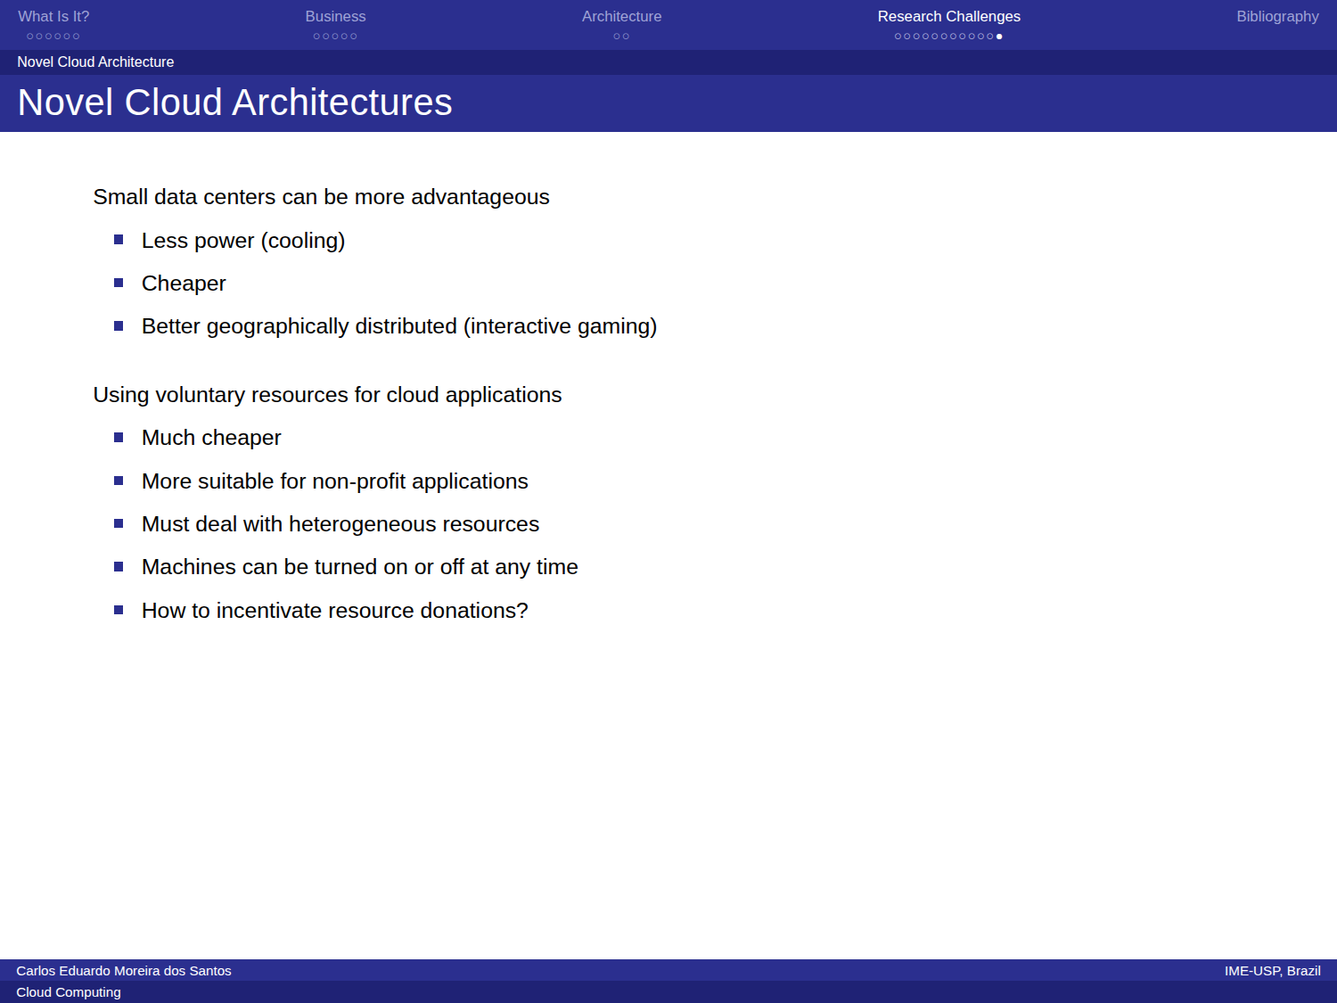What Is It? ○○○○○○
Business ○○○○○
Architecture ○○
Research Challenges ○○○○○○○○○○○●
Bibliography
Novel Cloud Architecture
Novel Cloud Architectures
Small data centers can be more advantageous
Less power (cooling)
Cheaper
Better geographically distributed (interactive gaming)
Using voluntary resources for cloud applications
Much cheaper
More suitable for non-profit applications
Must deal with heterogeneous resources
Machines can be turned on or off at any time
How to incentivate resource donations?
Carlos Eduardo Moreira dos Santos IME-USP, Brazil
Cloud Computing